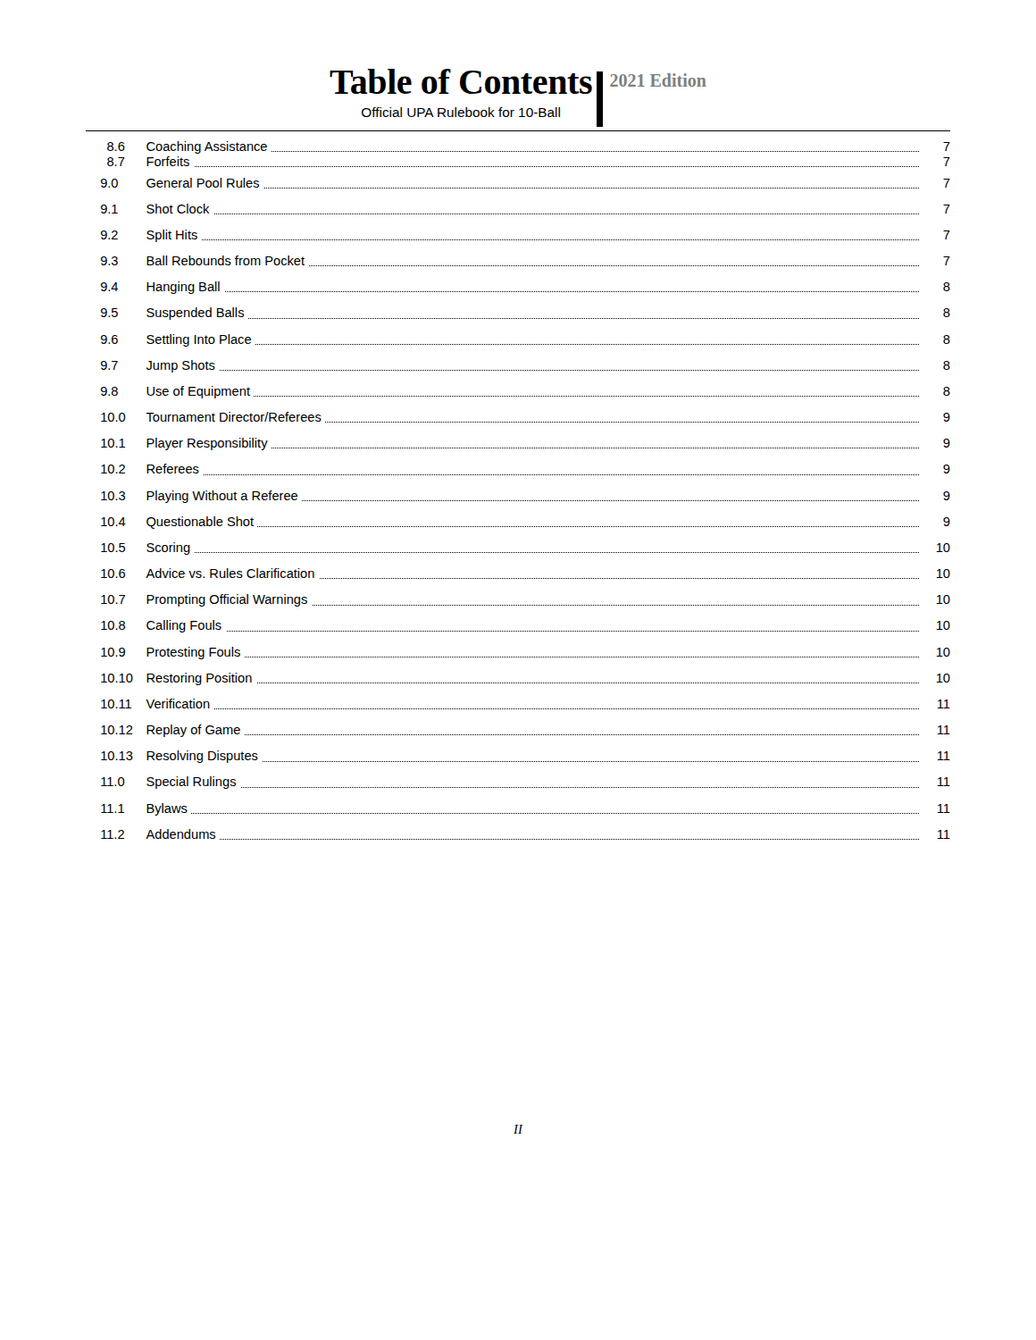Table of Contents
Official UPA Rulebook for 10-Ball
2021 Edition
| 8.6 | Coaching Assistance | 7 |
| 8.7 | Forfeits | 7 |
| 9.0 | General Pool Rules | 7 |
| 9.1 | Shot Clock | 7 |
| 9.2 | Split Hits | 7 |
| 9.3 | Ball Rebounds from Pocket | 7 |
| 9.4 | Hanging Ball | 8 |
| 9.5 | Suspended Balls | 8 |
| 9.6 | Settling Into Place | 8 |
| 9.7 | Jump Shots | 8 |
| 9.8 | Use of Equipment | 8 |
| 10.0 | Tournament Director/Referees | 9 |
| 10.1 | Player Responsibility | 9 |
| 10.2 | Referees | 9 |
| 10.3 | Playing Without a Referee | 9 |
| 10.4 | Questionable Shot | 9 |
| 10.5 | Scoring | 10 |
| 10.6 | Advice vs. Rules Clarification | 10 |
| 10.7 | Prompting Official Warnings | 10 |
| 10.8 | Calling Fouls | 10 |
| 10.9 | Protesting Fouls | 10 |
| 10.10 | Restoring Position | 10 |
| 10.11 | Verification | 11 |
| 10.12 | Replay of Game | 11 |
| 10.13 | Resolving Disputes | 11 |
| 11.0 | Special Rulings | 11 |
| 11.1 | Bylaws | 11 |
| 11.2 | Addendums | 11 |
II